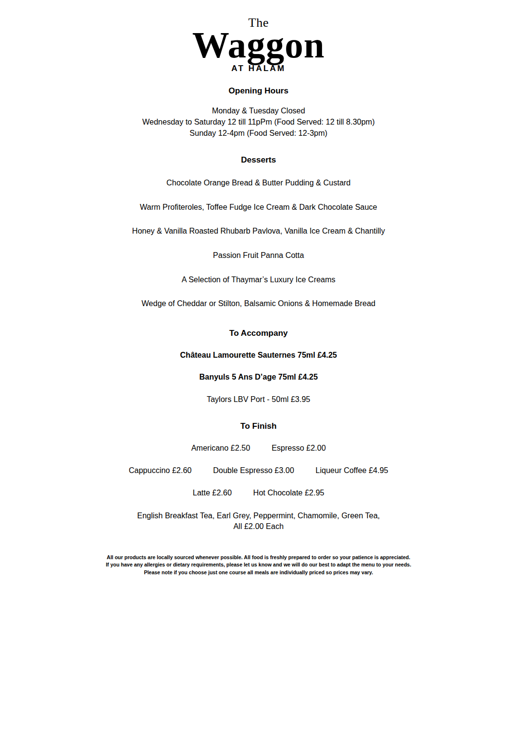The Waggon AT HALAM
Opening Hours
Monday & Tuesday Closed
Wednesday to Saturday 12 till 11pPm (Food Served: 12 till 8.30pm)
Sunday 12-4pm (Food Served: 12-3pm)
Desserts
Chocolate Orange Bread & Butter Pudding & Custard
Warm Profiteroles, Toffee Fudge Ice Cream & Dark Chocolate Sauce
Honey & Vanilla Roasted Rhubarb Pavlova, Vanilla Ice Cream & Chantilly
Passion Fruit Panna Cotta
A Selection of Thaymar’s Luxury Ice Creams
Wedge of Cheddar or Stilton, Balsamic Onions & Homemade Bread
To Accompany
Château Lamourette Sauternes 75ml £4.25
Banyuls 5 Ans D’age 75ml £4.25
Taylors LBV Port - 50ml £3.95
To Finish
Americano £2.50 Espresso £2.00
Cappuccino £2.60 Double Espresso £3.00 Liqueur Coffee £4.95
Latte £2.60 Hot Chocolate £2.95
English Breakfast Tea, Earl Grey, Peppermint, Chamomile, Green Tea,
All £2.00 Each
All our products are locally sourced whenever possible. All food is freshly prepared to order so your patience is appreciated.
If you have any allergies or dietary requirements, please let us know and we will do our best to adapt the menu to your needs.
Please note if you choose just one course all meals are individually priced so prices may vary.